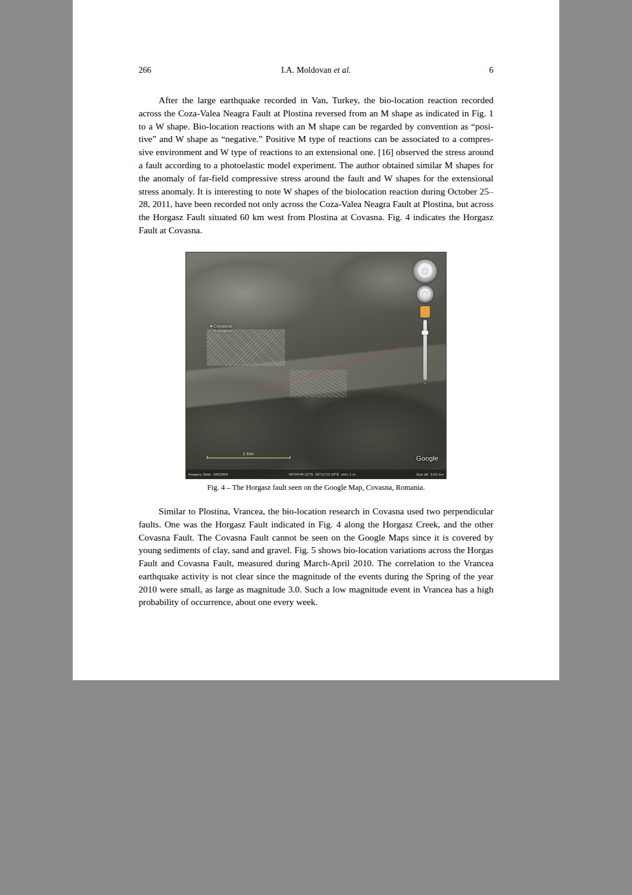266
I.A. Moldovan et al.
6
After the large earthquake recorded in Van, Turkey, the bio-location reaction recorded across the Coza-Valea Neagra Fault at Plostina reversed from an M shape as indicated in Fig. 1 to a W shape. Bio-location reactions with an M shape can be regarded by convention as “positive” and W shape as “negative.” Positive M type of reactions can be associated to a compressive environment and W type of reactions to an extensional one. [16] observed the stress around a fault according to a photoelastic model experiment. The author obtained similar M shapes for the anomaly of far-field compressive stress around the fault and W shapes for the extensional stress anomaly. It is interesting to note W shapes of the biolocation reaction during October 25–28, 2011, have been recorded not only across the Coza-Valea Neagra Fault at Plostina, but across the Horgasz Fault situated 60 km west from Plostina at Covasna. Fig. 4 indicates the Horgasz Fault at Covasna.
Covasna
Romania
+
−
1 Km
Goo gle
Imagery Date: 3/6/2004 46°04'49.21"N 26°11'23.29"E elev 1 m Eye alt 3.02 km
Fig. 4 – The Horgasz fault seen on the Google Map, Covasna, Romania.
Similar to Plostina, Vrancea, the bio-location research in Covasna used two perpendicular faults. One was the Horgasz Fault indicated in Fig. 4 along the Horgasz Creek, and the other Covasna Fault. The Covasna Fault cannot be seen on the Google Maps since it is covered by young sediments of clay, sand and gravel. Fig. 5 shows bio-location variations across the Horgas Fault and Covasna Fault, measured during March-April 2010. The correlation to the Vrancea earthquake activity is not clear since the magnitude of the events during the Spring of the year 2010 were small, as large as magnitude 3.0. Such a low magnitude event in Vrancea has a high probability of occurrence, about one every week.